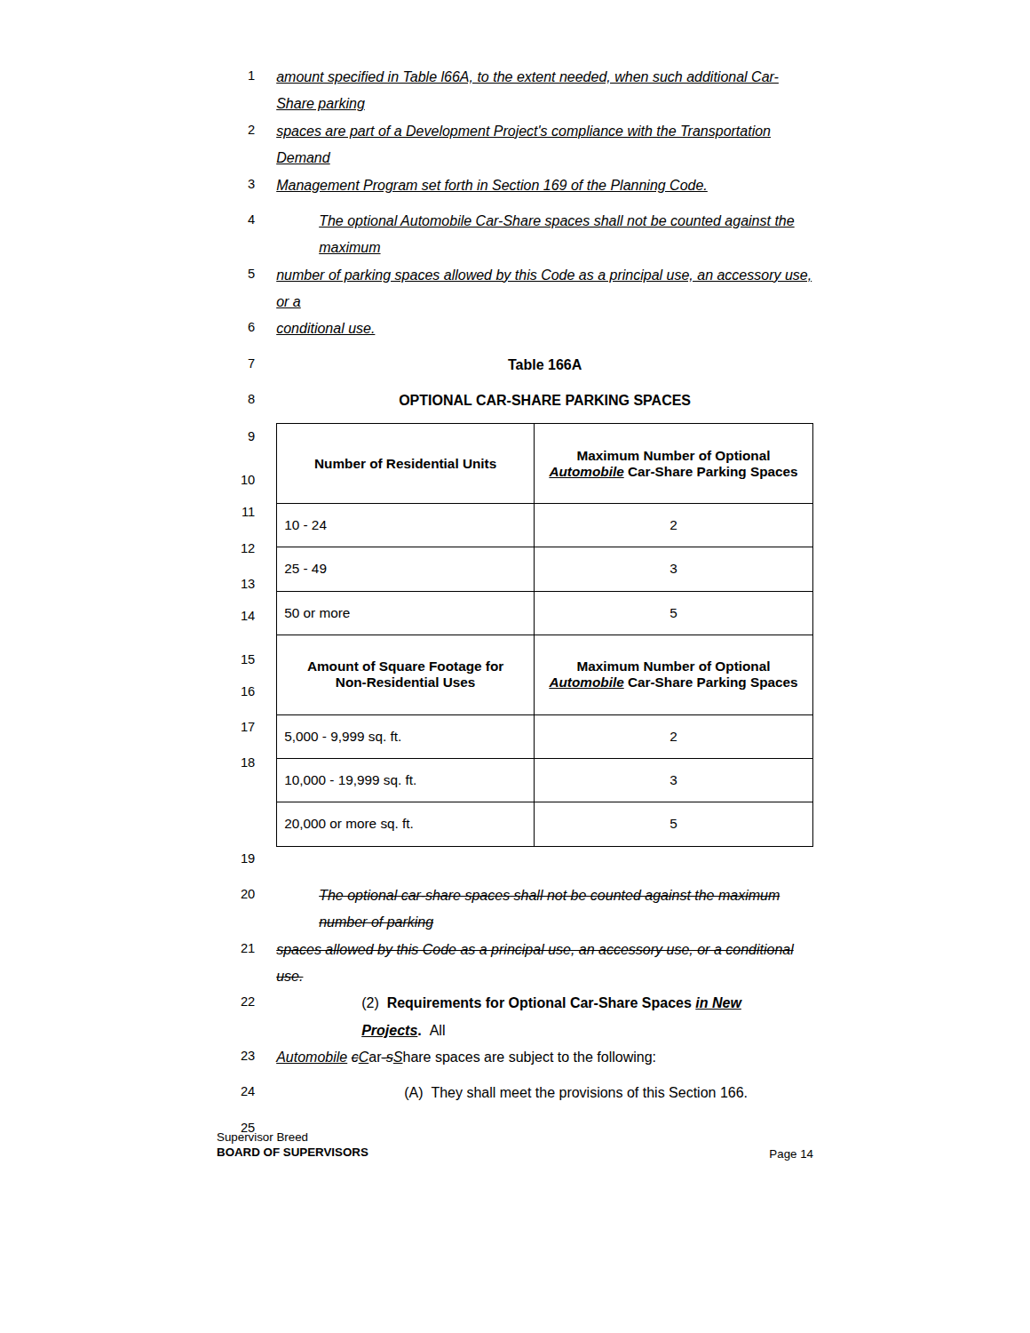1
amount specified in Table l66A, to the extent needed, when such additional Car-Share parking
2
spaces are part of a Development Project's compliance with the Transportation Demand
3
Management Program set forth in Section 169 of the Planning Code.
4
The optional Automobile Car-Share spaces shall not be counted against the maximum
5
number of parking spaces allowed by this Code as a principal use, an accessory use, or a
6
conditional use.
7
Table 166A
8
OPTIONAL CAR-SHARE PARKING SPACES
9
10
11
12
13
14
15
16
17
18
| Number of Residential Units | Maximum Number of Optional Automobile Car-Share Parking Spaces |
| --- | --- |
| 10 - 24 | 2 |
| 25 - 49 | 3 |
| 50 or more | 5 |
| Amount of Square Footage for Non-Residential Uses | Maximum Number of Optional Automobile Car-Share Parking Spaces |
| 5,000 - 9,999 sq. ft. | 2 |
| 10,000 - 19,999 sq. ft. | 3 |
| 20,000 or more sq. ft. | 5 |
19
20
The optional car-share spaces shall not be counted against the maximum number of parking
21
spaces allowed by this Code as a principal use, an accessory use, or a conditional use.
22
(2) Requirements for Optional Car-Share Spaces in New Projects. All
23
Automobile cCar-s Share spaces are subject to the following:
24
(A) They shall meet the provisions of this Section 166.
25
Supervisor Breed
BOARD OF SUPERVISORS
Page 14